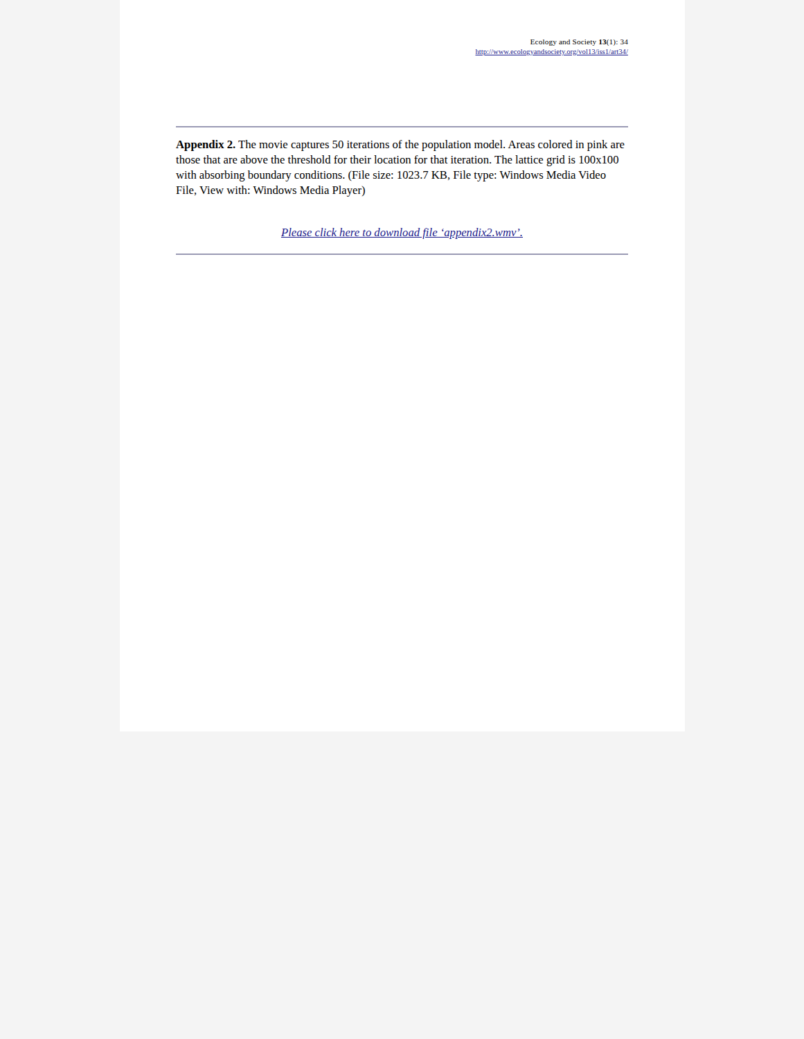Ecology and Society 13(1): 34
http://www.ecologyandsociety.org/vol13/iss1/art34/
Appendix 2. The movie captures 50 iterations of the population model. Areas colored in pink are those that are above the threshold for their location for that iteration. The lattice grid is 100x100 with absorbing boundary conditions. (File size: 1023.7 KB, File type: Windows Media Video File, View with: Windows Media Player)
Please click here to download file ‘appendix2.wmv’.